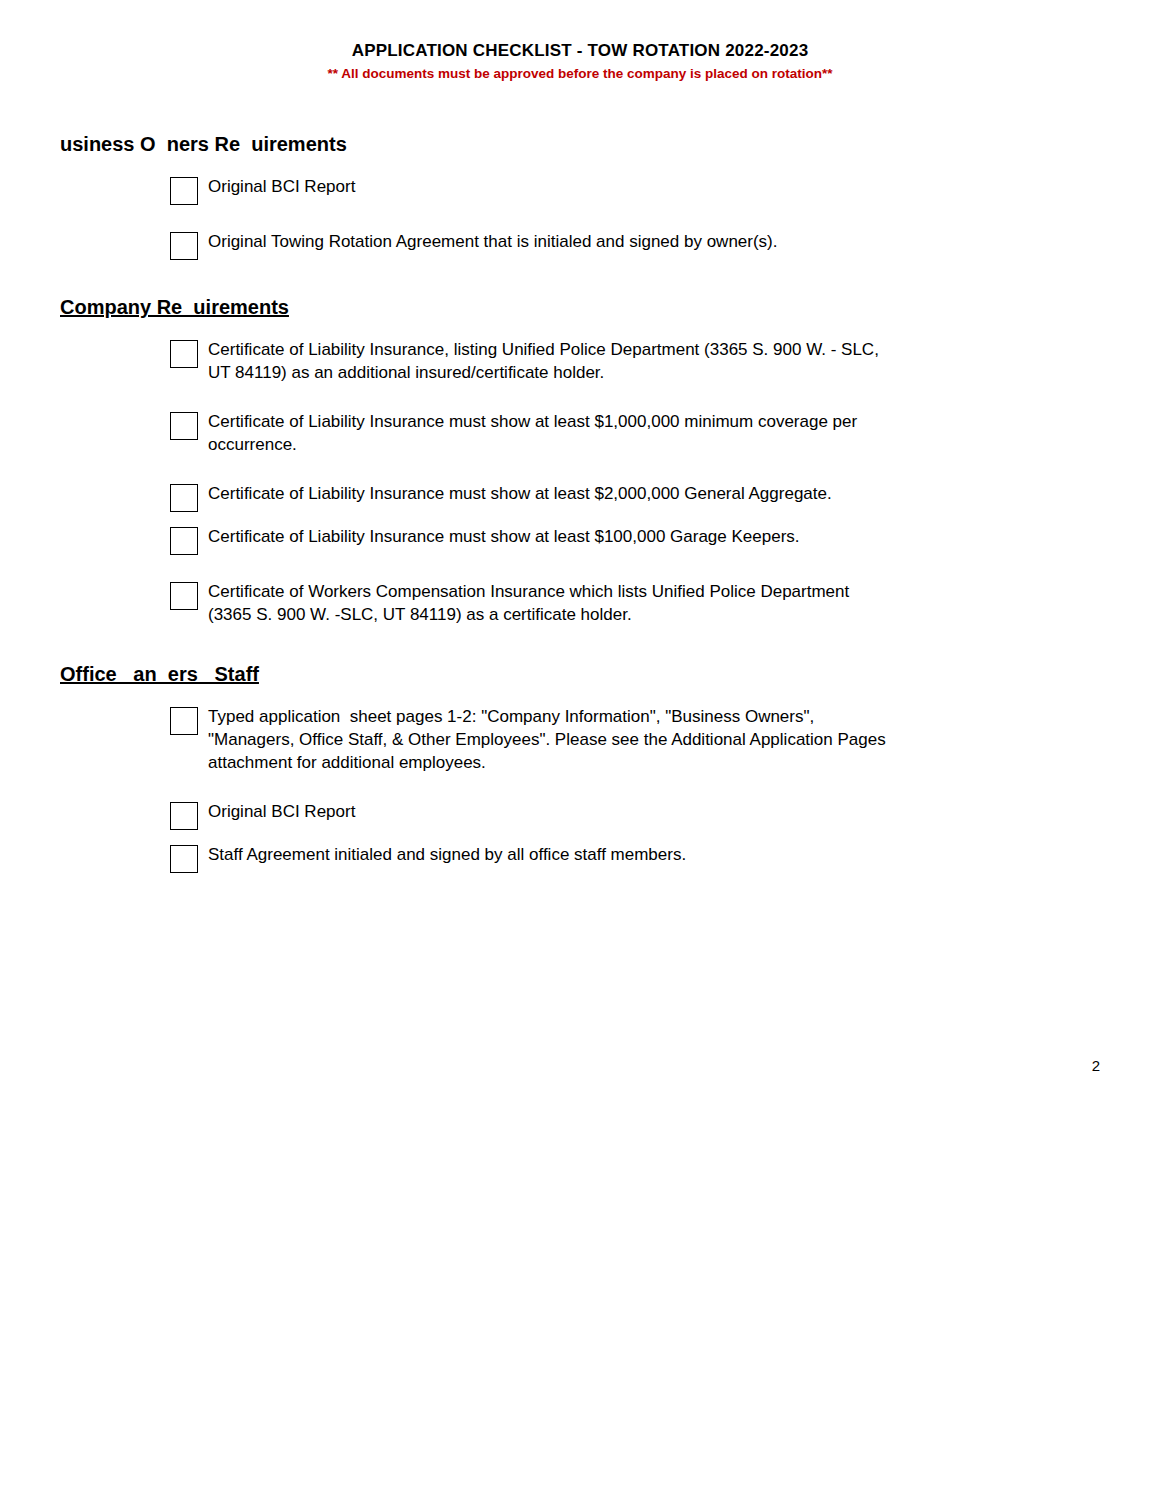APPLICATION CHECKLIST - TOW ROTATION 2022-2023
** All documents must be approved before the company is placed on rotation**
usiness O ners Re uirements
Original BCI Report
Original Towing Rotation Agreement that is initialed and signed by owner(s).
Company Re uirements
Certificate of Liability Insurance, listing Unified Police Department (3365 S. 900 W. - SLC, UT 84119) as an additional insured/certificate holder.
Certificate of Liability Insurance must show at least $1,000,000 minimum coverage per occurrence.
Certificate of Liability Insurance must show at least $2,000,000 General Aggregate.
Certificate of Liability Insurance must show at least $100,000 Garage Keepers.
Certificate of Workers Compensation Insurance which lists Unified Police Department (3365 S. 900 W. -SLC, UT 84119) as a certificate holder.
Office an ers Staff
Typed application sheet pages 1-2: "Company Information", "Business Owners", "Managers, Office Staff, & Other Employees". Please see the Additional Application Pages attachment for additional employees.
Original BCI Report
Staff Agreement initialed and signed by all office staff members.
2